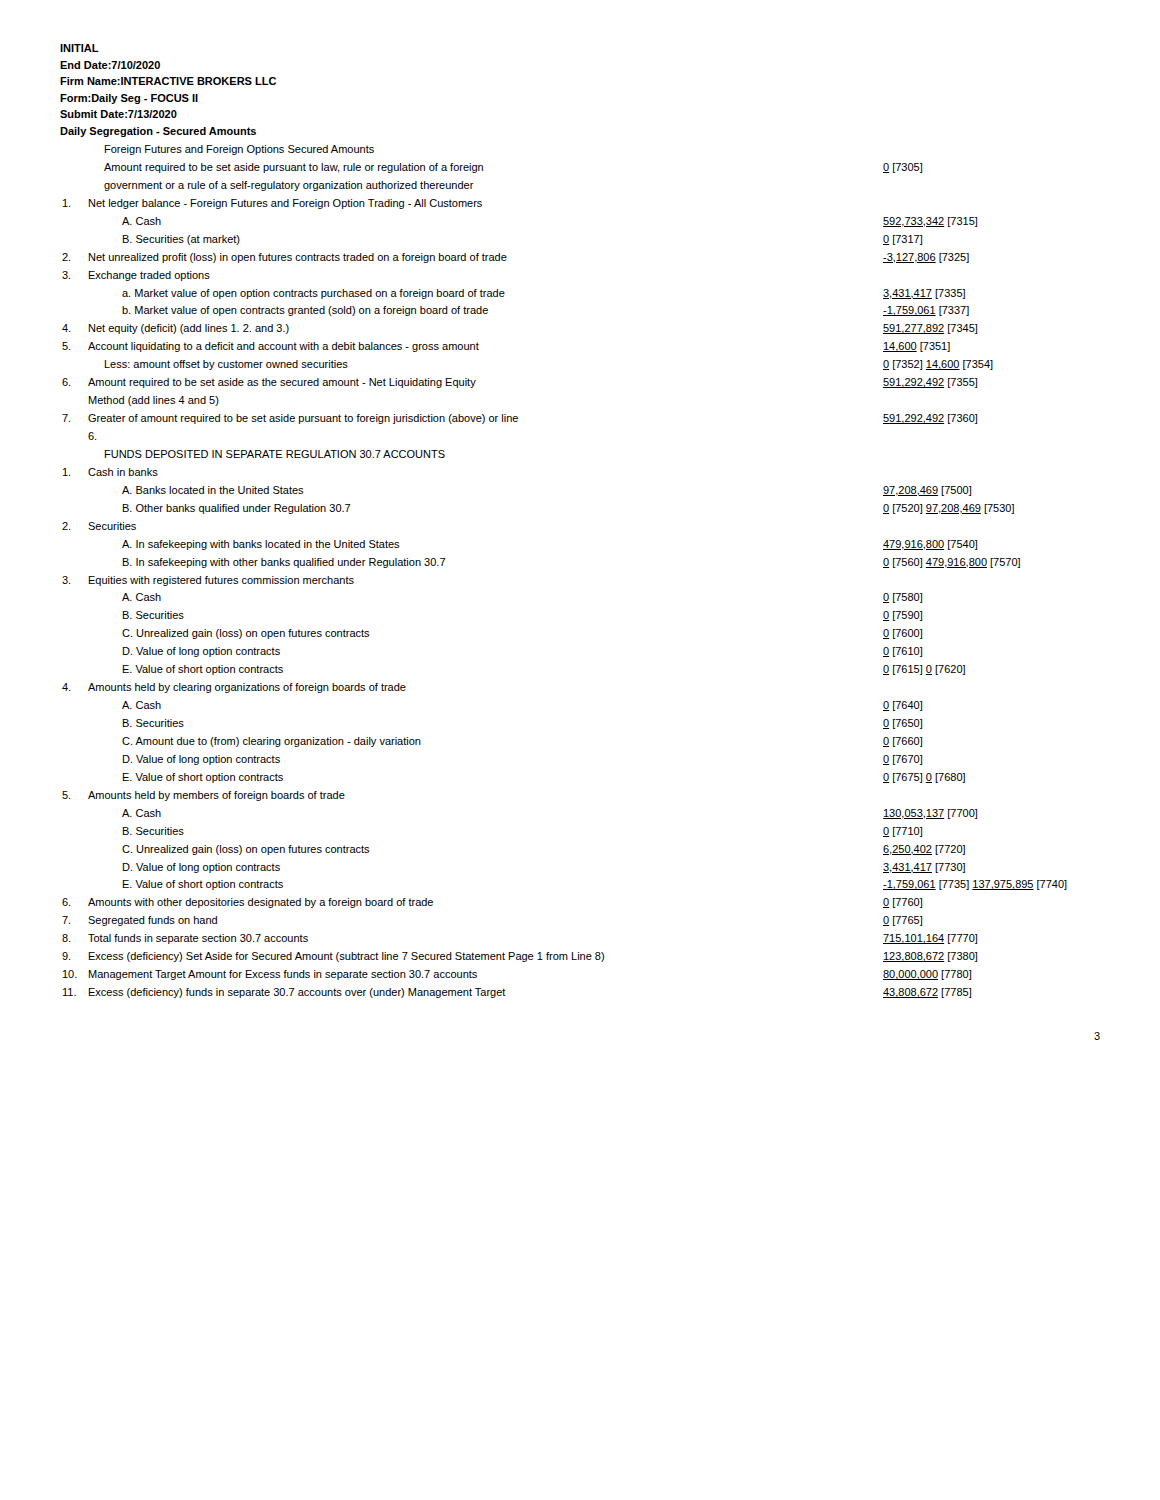INITIAL
End Date:7/10/2020
Firm Name:INTERACTIVE BROKERS LLC
Form:Daily Seg - FOCUS II
Submit Date:7/13/2020
Daily Segregation - Secured Amounts
| | Foreign Futures and Foreign Options Secured Amounts | |
| | Amount required to be set aside pursuant to law, rule or regulation of a foreign | 0 [7305] |
| | government or a rule of a self-regulatory organization authorized thereunder | |
| 1. | Net ledger balance - Foreign Futures and Foreign Option Trading - All Customers | |
| | A. Cash | 592,733,342 [7315] |
| | B. Securities (at market) | 0 [7317] |
| 2. | Net unrealized profit (loss) in open futures contracts traded on a foreign board of trade | -3,127,806 [7325] |
| 3. | Exchange traded options | |
| | a. Market value of open option contracts purchased on a foreign board of trade | 3,431,417 [7335] |
| | b. Market value of open contracts granted (sold) on a foreign board of trade | -1,759,061 [7337] |
| 4. | Net equity (deficit) (add lines 1. 2. and 3.) | 591,277,892 [7345] |
| 5. | Account liquidating to a deficit and account with a debit balances - gross amount | 14,600 [7351] |
| | Less: amount offset by customer owned securities | 0 [7352] 14,600 [7354] |
| 6. | Amount required to be set aside as the secured amount - Net Liquidating Equity | 591,292,492 [7355] |
| | Method (add lines 4 and 5) | |
| 7. | Greater of amount required to be set aside pursuant to foreign jurisdiction (above) or line | 591,292,492 [7360] |
| | 6. | |
| | FUNDS DEPOSITED IN SEPARATE REGULATION 30.7 ACCOUNTS | |
| 1. | Cash in banks | |
| | A. Banks located in the United States | 97,208,469 [7500] |
| | B. Other banks qualified under Regulation 30.7 | 0 [7520] 97,208,469 [7530] |
| 2. | Securities | |
| | A. In safekeeping with banks located in the United States | 479,916,800 [7540] |
| | B. In safekeeping with other banks qualified under Regulation 30.7 | 0 [7560] 479,916,800 [7570] |
| 3. | Equities with registered futures commission merchants | |
| | A. Cash | 0 [7580] |
| | B. Securities | 0 [7590] |
| | C. Unrealized gain (loss) on open futures contracts | 0 [7600] |
| | D. Value of long option contracts | 0 [7610] |
| | E. Value of short option contracts | 0 [7615] 0 [7620] |
| 4. | Amounts held by clearing organizations of foreign boards of trade | |
| | A. Cash | 0 [7640] |
| | B. Securities | 0 [7650] |
| | C. Amount due to (from) clearing organization - daily variation | 0 [7660] |
| | D. Value of long option contracts | 0 [7670] |
| | E. Value of short option contracts | 0 [7675] 0 [7680] |
| 5. | Amounts held by members of foreign boards of trade | |
| | A. Cash | 130,053,137 [7700] |
| | B. Securities | 0 [7710] |
| | C. Unrealized gain (loss) on open futures contracts | 6,250,402 [7720] |
| | D. Value of long option contracts | 3,431,417 [7730] |
| | E. Value of short option contracts | -1,759,061 [7735] 137,975,895 [7740] |
| 6. | Amounts with other depositories designated by a foreign board of trade | 0 [7760] |
| 7. | Segregated funds on hand | 0 [7765] |
| 8. | Total funds in separate section 30.7 accounts | 715,101,164 [7770] |
| 9. | Excess (deficiency) Set Aside for Secured Amount (subtract line 7 Secured Statement Page 1 from Line 8) | 123,808,672 [7380] |
| 10. | Management Target Amount for Excess funds in separate section 30.7 accounts | 80,000,000 [7780] |
| 11. | Excess (deficiency) funds in separate 30.7 accounts over (under) Management Target | 43,808,672 [7785] |
3